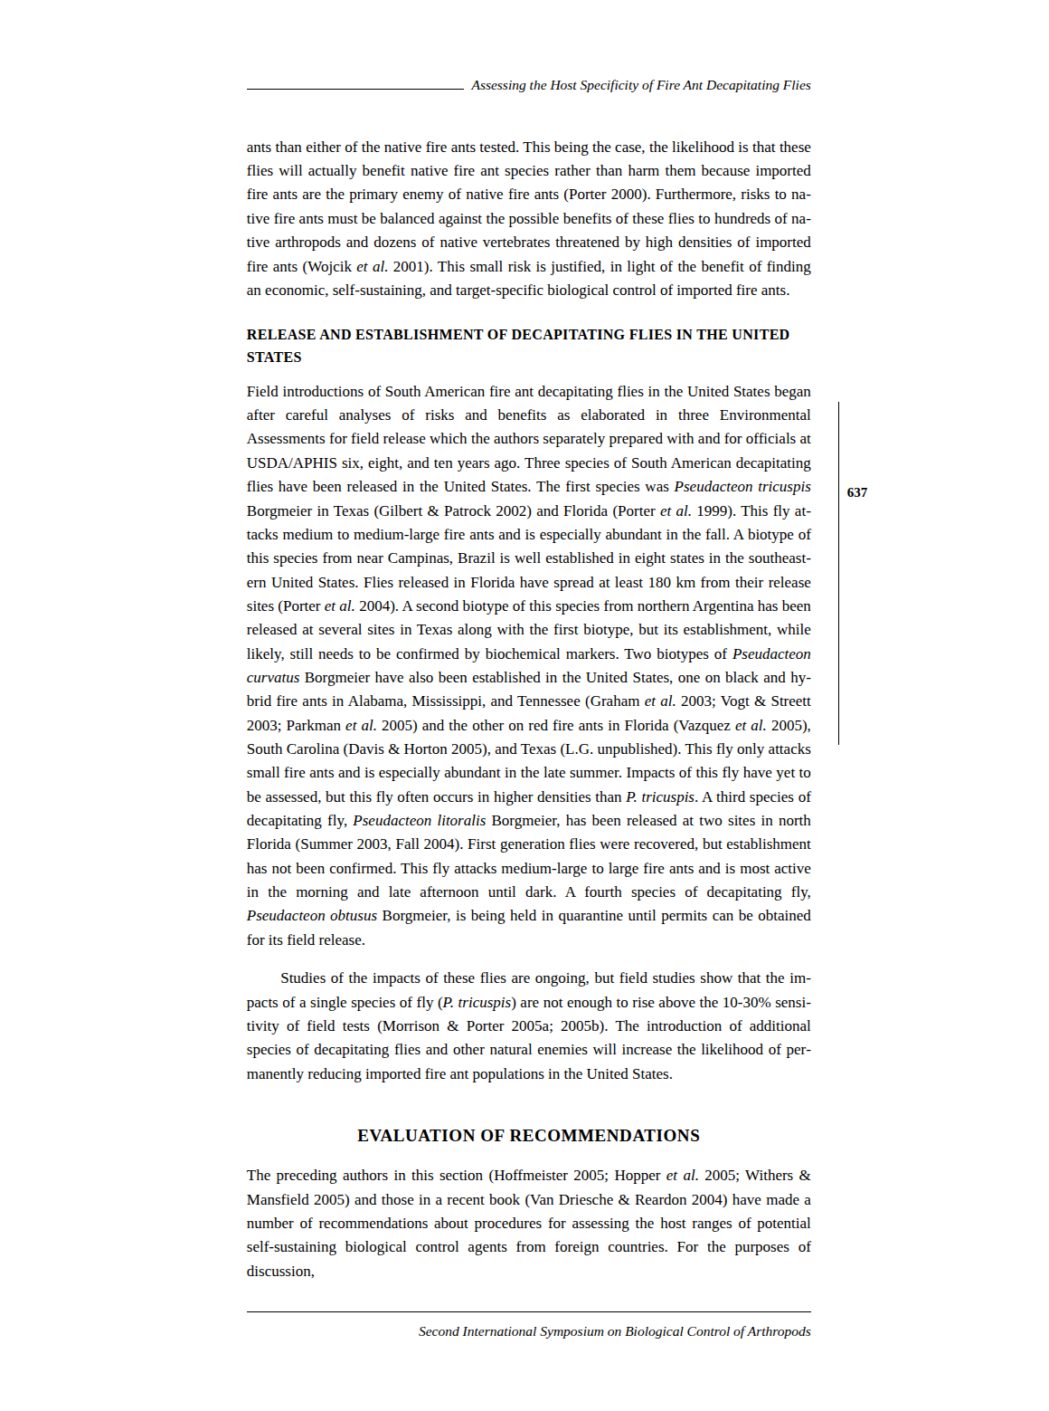Assessing the Host Specificity of Fire Ant Decapitating Flies
ants than either of the native fire ants tested. This being the case, the likelihood is that these flies will actually benefit native fire ant species rather than harm them because imported fire ants are the primary enemy of native fire ants (Porter 2000). Furthermore, risks to native fire ants must be balanced against the possible benefits of these flies to hundreds of native arthropods and dozens of native vertebrates threatened by high densities of imported fire ants (Wojcik et al. 2001). This small risk is justified, in light of the benefit of finding an economic, self-sustaining, and target-specific biological control of imported fire ants.
Release and Establishment of Decapitating Flies in the United States
Field introductions of South American fire ant decapitating flies in the United States began after careful analyses of risks and benefits as elaborated in three Environmental Assessments for field release which the authors separately prepared with and for officials at USDA/APHIS six, eight, and ten years ago. Three species of South American decapitating flies have been released in the United States. The first species was Pseudacteon tricuspis Borgmeier in Texas (Gilbert & Patrock 2002) and Florida (Porter et al. 1999). This fly attacks medium to medium-large fire ants and is especially abundant in the fall. A biotype of this species from near Campinas, Brazil is well established in eight states in the southeastern United States. Flies released in Florida have spread at least 180 km from their release sites (Porter et al. 2004). A second biotype of this species from northern Argentina has been released at several sites in Texas along with the first biotype, but its establishment, while likely, still needs to be confirmed by biochemical markers. Two biotypes of Pseudacteon curvatus Borgmeier have also been established in the United States, one on black and hybrid fire ants in Alabama, Mississippi, and Tennessee (Graham et al. 2003; Vogt & Streett 2003; Parkman et al. 2005) and the other on red fire ants in Florida (Vazquez et al. 2005), South Carolina (Davis & Horton 2005), and Texas (L.G. unpublished). This fly only attacks small fire ants and is especially abundant in the late summer. Impacts of this fly have yet to be assessed, but this fly often occurs in higher densities than P. tricuspis. A third species of decapitating fly, Pseudacteon litoralis Borgmeier, has been released at two sites in north Florida (Summer 2003, Fall 2004). First generation flies were recovered, but establishment has not been confirmed. This fly attacks medium-large to large fire ants and is most active in the morning and late afternoon until dark. A fourth species of decapitating fly, Pseudacteon obtusus Borgmeier, is being held in quarantine until permits can be obtained for its field release.
Studies of the impacts of these flies are ongoing, but field studies show that the impacts of a single species of fly (P. tricuspis) are not enough to rise above the 10-30% sensitivity of field tests (Morrison & Porter 2005a; 2005b). The introduction of additional species of decapitating flies and other natural enemies will increase the likelihood of permanently reducing imported fire ant populations in the United States.
Evaluation of Recommendations
The preceding authors in this section (Hoffmeister 2005; Hopper et al. 2005; Withers & Mansfield 2005) and those in a recent book (Van Driesche & Reardon 2004) have made a number of recommendations about procedures for assessing the host ranges of potential self-sustaining biological control agents from foreign countries. For the purposes of discussion,
637
Second International Symposium on Biological Control of Arthropods